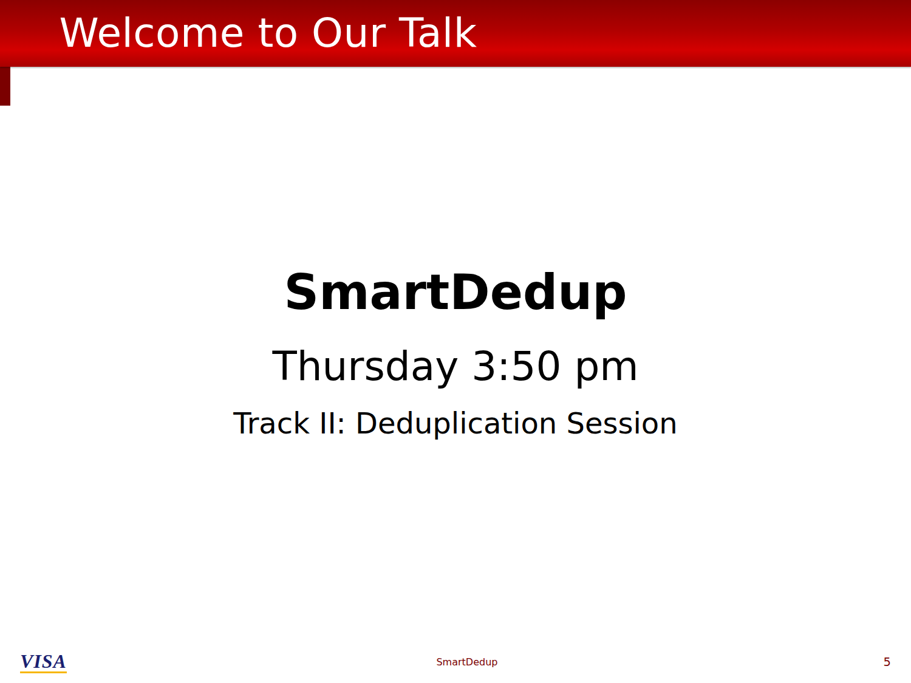Welcome to Our Talk
SmartDedup
Thursday 3:50 pm
Track II: Deduplication Session
VISA
SmartDedup
5